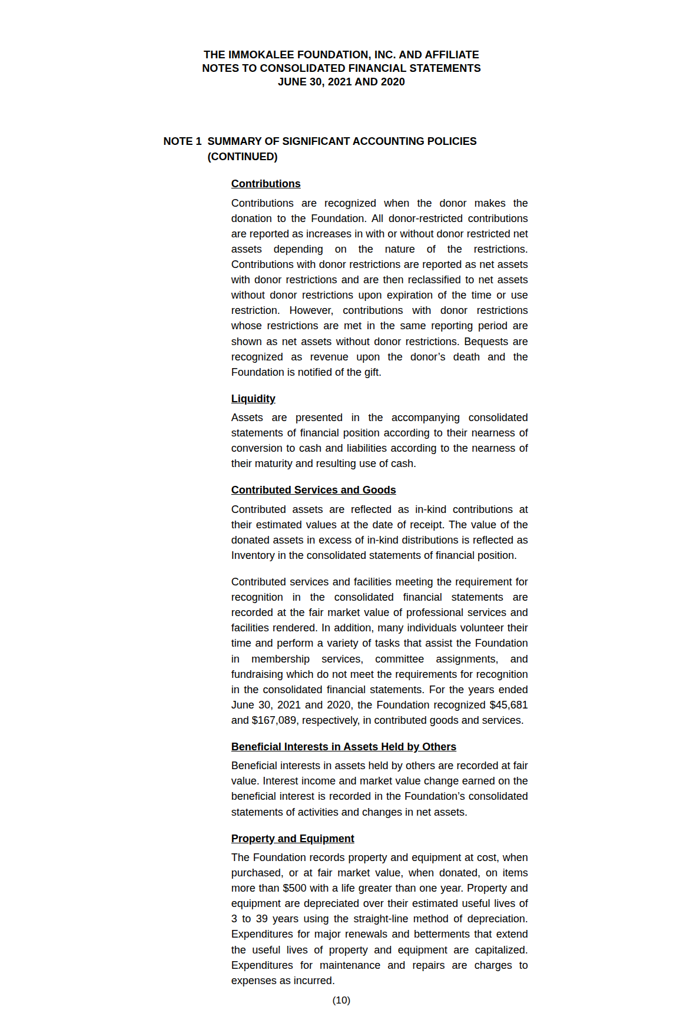THE IMMOKALEE FOUNDATION, INC. AND AFFILIATE
NOTES TO CONSOLIDATED FINANCIAL STATEMENTS
JUNE 30, 2021 AND 2020
NOTE 1
SUMMARY OF SIGNIFICANT ACCOUNTING POLICIES (CONTINUED)
Contributions
Contributions are recognized when the donor makes the donation to the Foundation. All donor-restricted contributions are reported as increases in with or without donor restricted net assets depending on the nature of the restrictions. Contributions with donor restrictions are reported as net assets with donor restrictions and are then reclassified to net assets without donor restrictions upon expiration of the time or use restriction. However, contributions with donor restrictions whose restrictions are met in the same reporting period are shown as net assets without donor restrictions. Bequests are recognized as revenue upon the donor’s death and the Foundation is notified of the gift.
Liquidity
Assets are presented in the accompanying consolidated statements of financial position according to their nearness of conversion to cash and liabilities according to the nearness of their maturity and resulting use of cash.
Contributed Services and Goods
Contributed assets are reflected as in-kind contributions at their estimated values at the date of receipt. The value of the donated assets in excess of in-kind distributions is reflected as Inventory in the consolidated statements of financial position.
Contributed services and facilities meeting the requirement for recognition in the consolidated financial statements are recorded at the fair market value of professional services and facilities rendered. In addition, many individuals volunteer their time and perform a variety of tasks that assist the Foundation in membership services, committee assignments, and fundraising which do not meet the requirements for recognition in the consolidated financial statements. For the years ended June 30, 2021 and 2020, the Foundation recognized $45,681 and $167,089, respectively, in contributed goods and services.
Beneficial Interests in Assets Held by Others
Beneficial interests in assets held by others are recorded at fair value. Interest income and market value change earned on the beneficial interest is recorded in the Foundation’s consolidated statements of activities and changes in net assets.
Property and Equipment
The Foundation records property and equipment at cost, when purchased, or at fair market value, when donated, on items more than $500 with a life greater than one year. Property and equipment are depreciated over their estimated useful lives of 3 to 39 years using the straight-line method of depreciation. Expenditures for major renewals and betterments that extend the useful lives of property and equipment are capitalized. Expenditures for maintenance and repairs are charges to expenses as incurred.
(10)